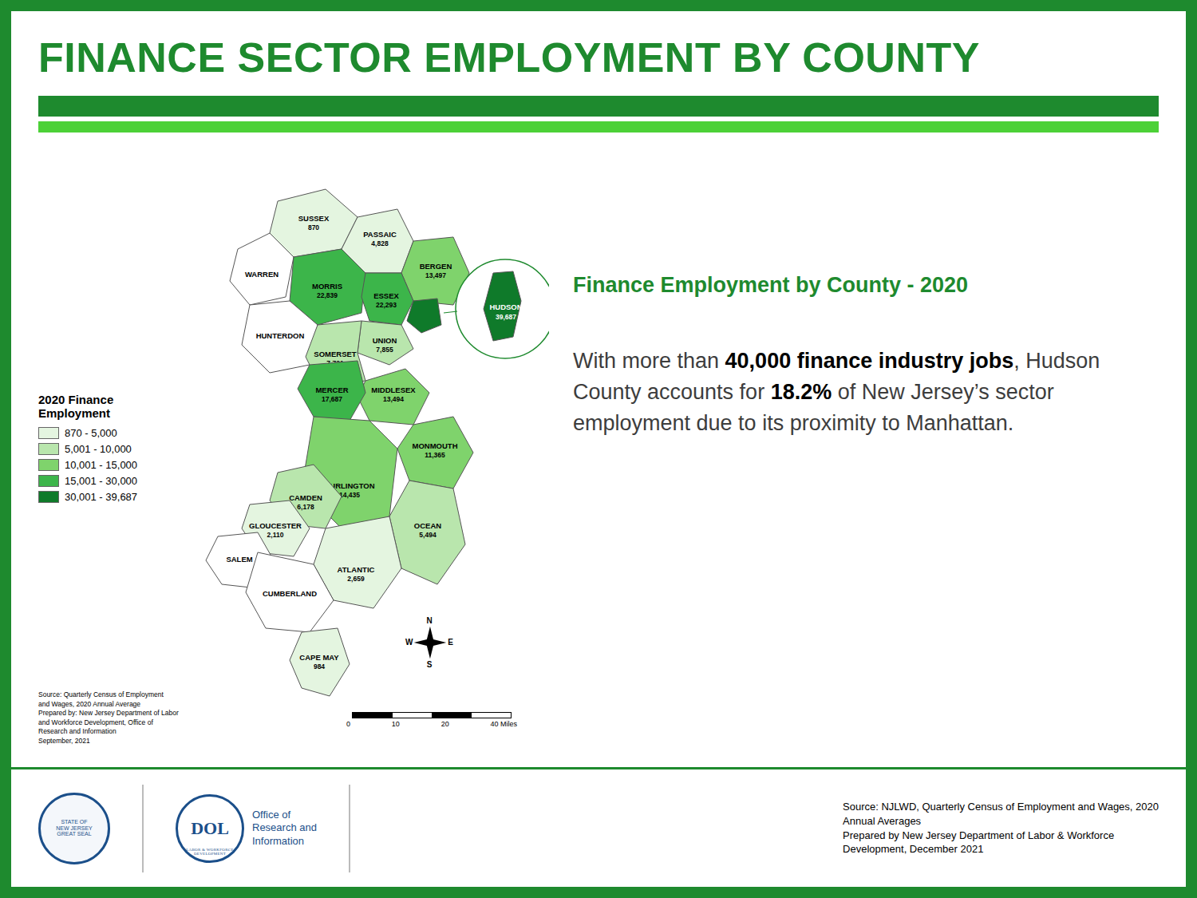FINANCE SECTOR EMPLOYMENT BY COUNTY
SUSSEX 870 PASSAIC 4,828 BERGEN 13,497 WARREN MORRIS 22,839 ESSEX 22,293 UNION 7,855 HUNTERDON SOMERSET 7,721 MIDDLESEX 13,494 MERCER 17,687 MONMOUTH 11,365 OCEAN 5,494 BURLINGTON 14,435 CAMDEN 6,178 GLOUCESTER 2,110 SALEM ATLANTIC 2,659 CUMBERLAND CAPE MAY 984 HUDSON 39,687
2020 Finance
Employment
870 - 5,000
5,001 - 10,000
10,001 - 15,000
15,001 - 30,000
30,001 - 39,687
N
W E
S
0102040 Miles
Source: Quarterly Census of Employment
and Wages, 2020 Annual Average
Prepared by: New Jersey Department of Labor
and Workforce Development, Office of
Research and Information
September, 2021
Finance Employment by County - 2020
With more than 40,000 finance industry jobs, Hudson County accounts for 18.2% of New Jersey’s sector employment due to its proximity to Manhattan.
STATE OF
NEW JERSEY
GREAT SEAL
DOL LABOR & WORKFORCE DEVELOPMENT
Office of
Research and
Information
Source: NJLWD, Quarterly Census of Employment and Wages, 2020
Annual Averages
Prepared by New Jersey Department of Labor & Workforce
Development, December 2021